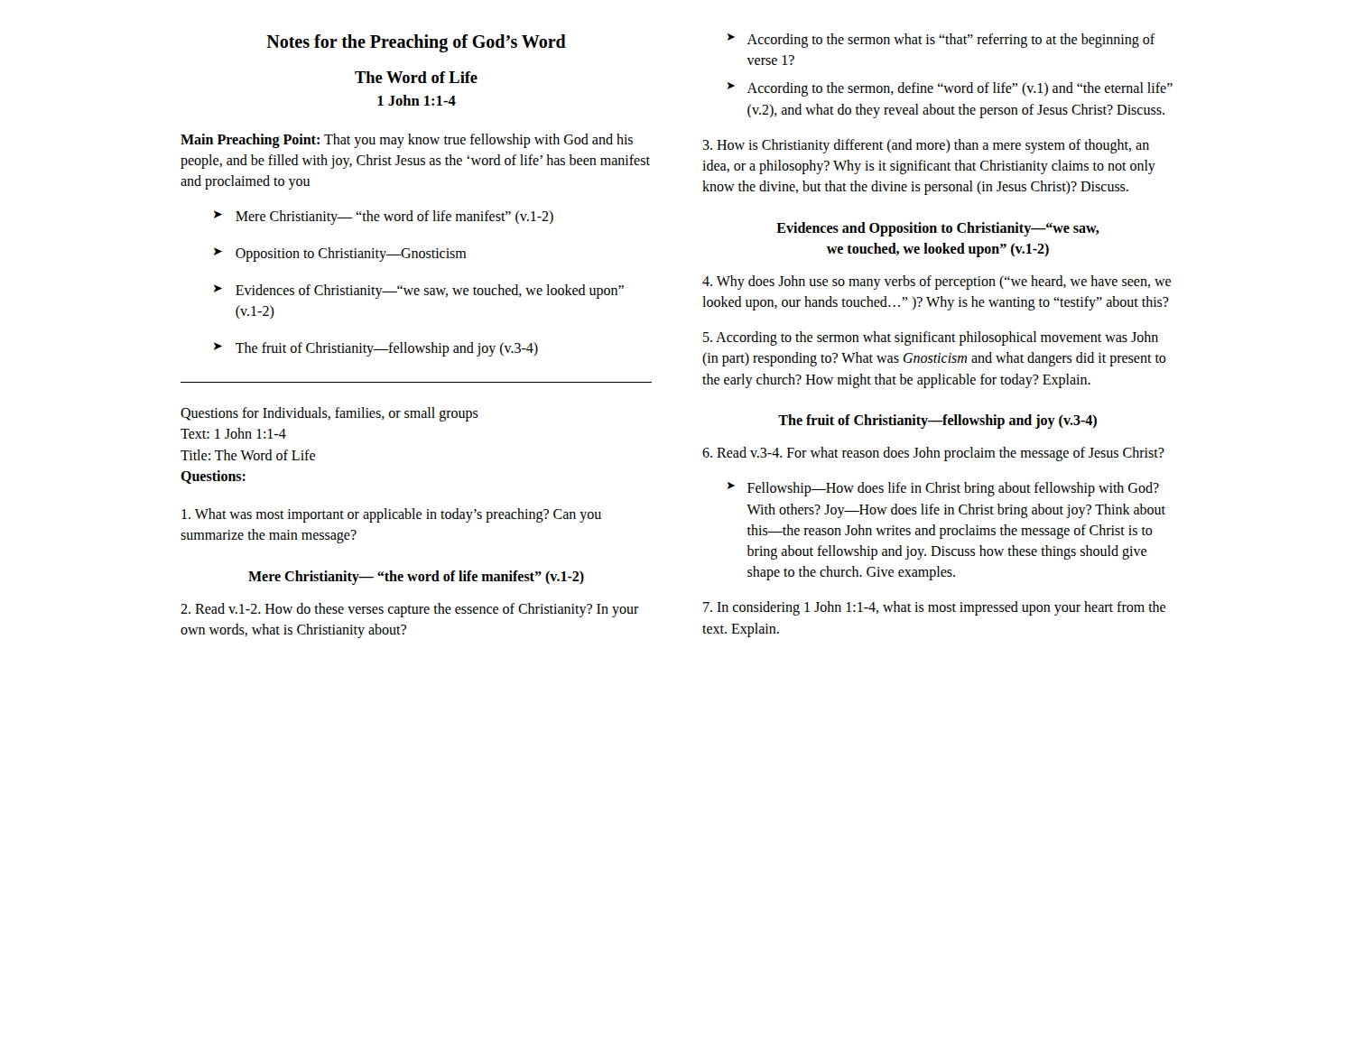Notes for the Preaching of God’s Word
The Word of Life 1 John 1:1-4
Main Preaching Point: That you may know true fellowship with God and his people, and be filled with joy, Christ Jesus as the ‘word of life’ has been manifest and proclaimed to you
Mere Christianity— “the word of life manifest” (v.1-2)
Opposition to Christianity—Gnosticism
Evidences of Christianity—“we saw, we touched, we looked upon” (v.1-2)
The fruit of Christianity—fellowship and joy (v.3-4)
Questions for Individuals, families, or small groups
Text: 1 John 1:1-4
Title: The Word of Life
Questions:
1. What was most important or applicable in today’s preaching? Can you summarize the main message?
Mere Christianity— “the word of life manifest” (v.1-2)
2. Read v.1-2. How do these verses capture the essence of Christianity? In your own words, what is Christianity about?
According to the sermon what is “that” referring to at the beginning of verse 1?
According to the sermon, define “word of life” (v.1) and “the eternal life” (v.2), and what do they reveal about the person of Jesus Christ? Discuss.
3. How is Christianity different (and more) than a mere system of thought, an idea, or a philosophy? Why is it significant that Christianity claims to not only know the divine, but that the divine is personal (in Jesus Christ)? Discuss.
Evidences and Opposition to Christianity—“we saw,
we touched, we looked upon” (v.1-2)
4. Why does John use so many verbs of perception (“we heard, we have seen, we looked upon, our hands touched…” )? Why is he wanting to “testify” about this?
5. According to the sermon what significant philosophical movement was John (in part) responding to? What was Gnosticism and what dangers did it present to the early church? How might that be applicable for today? Explain.
The fruit of Christianity—fellowship and joy (v.3-4)
6. Read v.3-4. For what reason does John proclaim the message of Jesus Christ?
Fellowship—How does life in Christ bring about fellowship with God? With others? Joy—How does life in Christ bring about joy? Think about this—the reason John writes and proclaims the message of Christ is to bring about fellowship and joy. Discuss how these things should give shape to the church. Give examples.
7. In considering 1 John 1:1-4, what is most impressed upon your heart from the text. Explain.